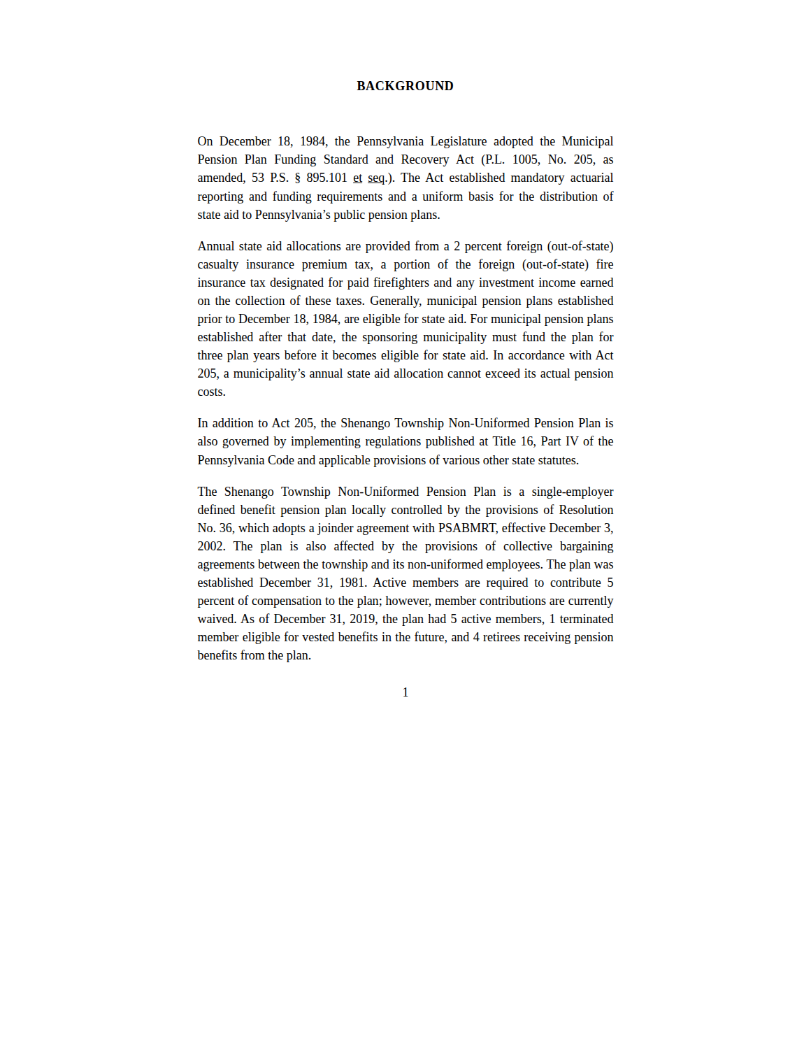BACKGROUND
On December 18, 1984, the Pennsylvania Legislature adopted the Municipal Pension Plan Funding Standard and Recovery Act (P.L. 1005, No. 205, as amended, 53 P.S. § 895.101 et seq.). The Act established mandatory actuarial reporting and funding requirements and a uniform basis for the distribution of state aid to Pennsylvania’s public pension plans.
Annual state aid allocations are provided from a 2 percent foreign (out-of-state) casualty insurance premium tax, a portion of the foreign (out-of-state) fire insurance tax designated for paid firefighters and any investment income earned on the collection of these taxes. Generally, municipal pension plans established prior to December 18, 1984, are eligible for state aid. For municipal pension plans established after that date, the sponsoring municipality must fund the plan for three plan years before it becomes eligible for state aid. In accordance with Act 205, a municipality’s annual state aid allocation cannot exceed its actual pension costs.
In addition to Act 205, the Shenango Township Non-Uniformed Pension Plan is also governed by implementing regulations published at Title 16, Part IV of the Pennsylvania Code and applicable provisions of various other state statutes.
The Shenango Township Non-Uniformed Pension Plan is a single-employer defined benefit pension plan locally controlled by the provisions of Resolution No. 36, which adopts a joinder agreement with PSABMRT, effective December 3, 2002. The plan is also affected by the provisions of collective bargaining agreements between the township and its non-uniformed employees. The plan was established December 31, 1981. Active members are required to contribute 5 percent of compensation to the plan; however, member contributions are currently waived. As of December 31, 2019, the plan had 5 active members, 1 terminated member eligible for vested benefits in the future, and 4 retirees receiving pension benefits from the plan.
1